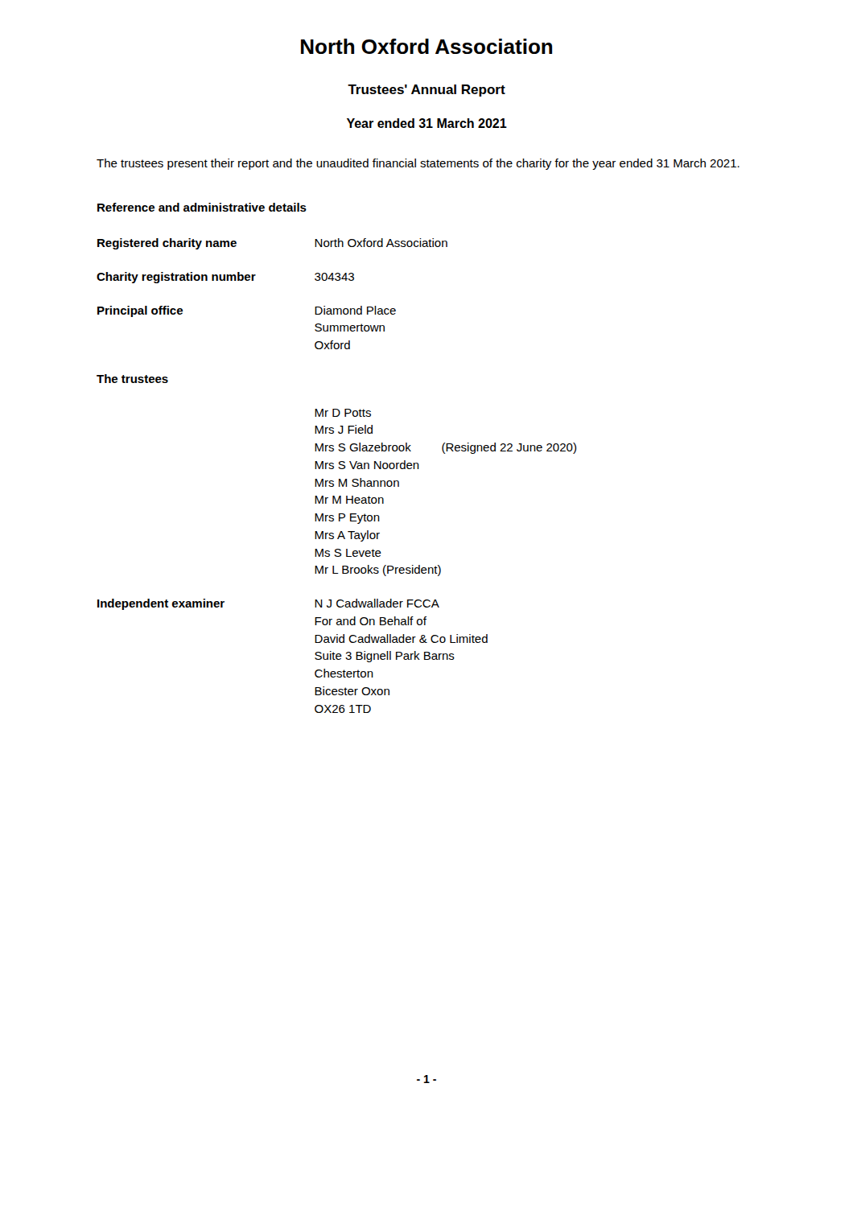North Oxford Association
Trustees' Annual Report
Year ended 31 March 2021
The trustees present their report and the unaudited financial statements of the charity for the year ended 31 March 2021.
Reference and administrative details
| Registered charity name | North Oxford Association |
| Charity registration number | 304343 |
| Principal office | Diamond Place Summertown Oxford |
| The trustees | |
| | / Mr D Potts / / / Mrs J Field / / / Mrs S Glazebrook / (Resigned 22 June 2020) / / Mrs S Van Noorden / / / Mrs M Shannon / / / Mr M Heaton / / / Mrs P Eyton / / / Mrs A Taylor / / / Ms S Levete / / / Mr L Brooks (President) / / |
| Independent examiner | N J Cadwallader FCCA For and On Behalf of David Cadwallader & Co Limited Suite 3 Bignell Park Barns Chesterton Bicester Oxon OX26 1TD |
- 1 -